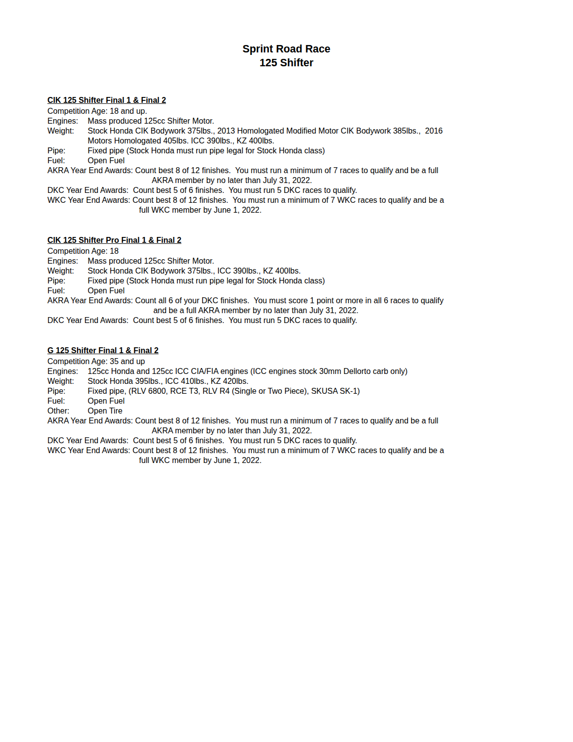Sprint Road Race
125 Shifter
CIK 125 Shifter Final 1 & Final 2
Competition Age: 18 and up.
Engines: Mass produced 125cc Shifter Motor.
Weight: Stock Honda CIK Bodywork 375lbs., 2013 Homologated Modified Motor CIK Bodywork 385lbs., 2016
Motors Homologated 405lbs. ICC 390lbs., KZ 400lbs.
Pipe: Fixed pipe (Stock Honda must run pipe legal for Stock Honda class)
Fuel: Open Fuel
AKRA Year End Awards: Count best 8 of 12 finishes. You must run a minimum of 7 races to qualify and be a full
AKRA member by no later than July 31, 2022.
DKC Year End Awards: Count best 5 of 6 finishes. You must run 5 DKC races to qualify.
WKC Year End Awards: Count best 8 of 12 finishes. You must run a minimum of 7 WKC races to qualify and be a
full WKC member by June 1, 2022.
CIK 125 Shifter Pro Final 1 & Final 2
Competition Age: 18
Engines: Mass produced 125cc Shifter Motor.
Weight: Stock Honda CIK Bodywork 375lbs., ICC 390lbs., KZ 400lbs.
Pipe: Fixed pipe (Stock Honda must run pipe legal for Stock Honda class)
Fuel: Open Fuel
AKRA Year End Awards: Count all 6 of your DKC finishes. You must score 1 point or more in all 6 races to qualify
and be a full AKRA member by no later than July 31, 2022.
DKC Year End Awards: Count best 5 of 6 finishes. You must run 5 DKC races to qualify.
G 125 Shifter Final 1 & Final 2
Competition Age: 35 and up
Engines: 125cc Honda and 125cc ICC CIA/FIA engines (ICC engines stock 30mm Dellorto carb only)
Weight: Stock Honda 395lbs., ICC 410lbs., KZ 420lbs.
Pipe: Fixed pipe, (RLV 6800, RCE T3, RLV R4 (Single or Two Piece), SKUSA SK-1)
Fuel: Open Fuel
Other: Open Tire
AKRA Year End Awards: Count best 8 of 12 finishes. You must run a minimum of 7 races to qualify and be a full
AKRA member by no later than July 31, 2022.
DKC Year End Awards: Count best 5 of 6 finishes. You must run 5 DKC races to qualify.
WKC Year End Awards: Count best 8 of 12 finishes. You must run a minimum of 7 WKC races to qualify and be a
full WKC member by June 1, 2022.